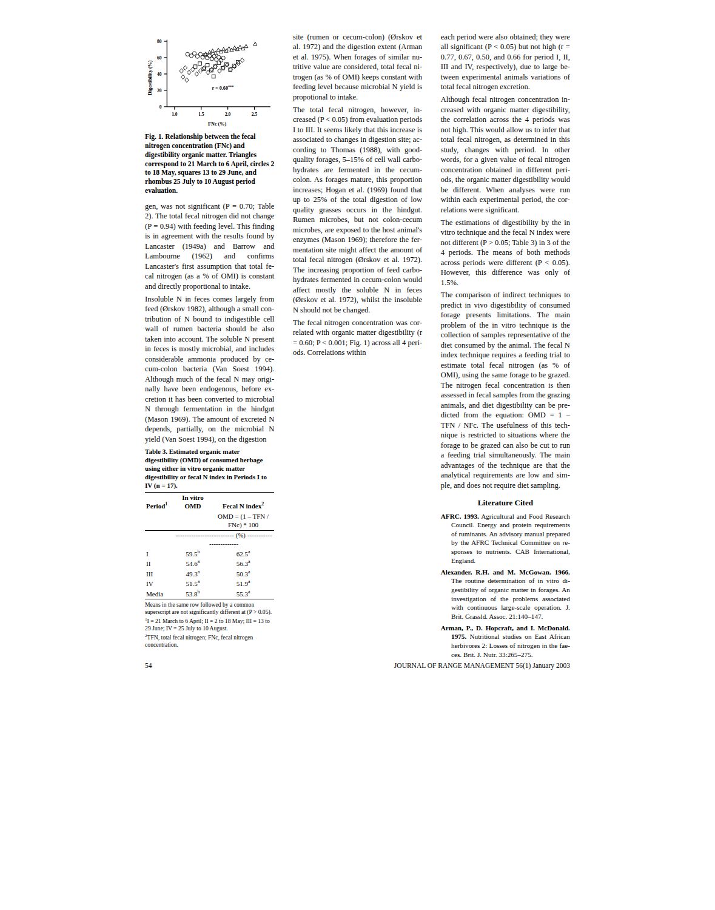80 60 40 20 0 1.0 1.5 2.0 2.5 Digestibility (%) FNc (%) r = 0.60***
Fig. 1. Relationship between the fecal nitrogen concentration (FNc) and digestibility organic matter. Triangles correspond to 21 March to 6 April, circles 2 to 18 May, squares 13 to 29 June, and rhombus 25 July to 10 August period evaluation.
gen, was not significant (P = 0.70; Table 2). The total fecal nitrogen did not change (P = 0.94) with feeding level. This finding is in agreement with the results found by Lancaster (1949a) and Barrow and Lambourne (1962) and confirms Lancaster's first assumption that total fecal nitrogen (as a % of OMI) is constant and directly proportional to intake.
Insoluble N in feces comes largely from feed (Ørskov 1982), although a small contribution of N bound to indigestible cell wall of rumen bacteria should be also taken into account. The soluble N present in feces is mostly microbial, and includes considerable ammonia produced by cecum-colon bacteria (Van Soest 1994). Although much of the fecal N may originally have been endogenous, before excretion it has been converted to microbial N through fermentation in the hindgut (Mason 1969). The amount of excreted N depends, partially, on the microbial N yield (Van Soest 1994), on the digestion
Table 3. Estimated organic mater digestibility (OMD) of consumed herbage using either in vitro organic matter digestibility or fecal N index in Periods I to IV (n = 17).
| Period 1 | In vitro OMD | Fecal N index 2 |
| --- | --- | --- |
| | | OMD = (1 – TFN / FNc) * 100 |
| | -------------------------- (%) ------------------------ |
| I | 59.5 b | 62.5 a |
| II | 54.6 a | 56.3 a |
| III | 49.3 a | 50.3 a |
| IV | 51.5 a | 51.9 a |
| Media | 53.8 b | 55.3 a |
Means in the same row followed by a common superscript are not significantly different at (P > 0.05).
1I = 21 March to 6 April; II = 2 to 18 May; III = 13 to 29 June; IV = 25 July to 10 August.
2TFN, total fecal nitrogen; FNc, fecal nitrogen concentration.
site (rumen or cecum-colon) (Ørskov et al. 1972) and the digestion extent (Arman et al. 1975). When forages of similar nutritive value are considered, total fecal nitrogen (as % of OMI) keeps constant with feeding level because microbial N yield is propotional to intake.
The total fecal nitrogen, however, increased (P < 0.05) from evaluation periods I to III. It seems likely that this increase is associated to changes in digestion site; according to Thomas (1988), with good-quality forages, 5–15% of cell wall carbohydrates are fermented in the cecum-colon. As forages mature, this proportion increases; Hogan et al. (1969) found that up to 25% of the total digestion of low quality grasses occurs in the hindgut. Rumen microbes, but not colon-cecum microbes, are exposed to the host animal's enzymes (Mason 1969); therefore the fermentation site might affect the amount of total fecal nitrogen (Ørskov et al. 1972). The increasing proportion of feed carbohydrates fermented in cecum-colon would affect mostly the soluble N in feces (Ørskov et al. 1972), whilst the insoluble N should not be changed.
The fecal nitrogen concentration was correlated with organic matter digestibility (r = 0.60; P < 0.001; Fig. 1) across all 4 periods. Correlations within
each period were also obtained; they were all significant (P < 0.05) but not high (r = 0.77, 0.67, 0.50, and 0.66 for period I, II, III and IV, respectively), due to large between experimental animals variations of total fecal nitrogen excretion.
Although fecal nitrogen concentration increased with organic matter digestibility, the correlation across the 4 periods was not high. This would allow us to infer that total fecal nitrogen, as determined in this study, changes with period. In other words, for a given value of fecal nitrogen concentration obtained in different periods, the organic matter digestibility would be different. When analyses were run within each experimental period, the correlations were significant.
The estimations of digestibility by the in vitro technique and the fecal N index were not different (P > 0.05; Table 3) in 3 of the 4 periods. The means of both methods across periods were different (P < 0.05). However, this difference was only of 1.5%.
The comparison of indirect techniques to predict in vivo digestibility of consumed forage presents limitations. The main problem of the in vitro technique is the collection of samples representative of the diet consumed by the animal. The fecal N index technique requires a feeding trial to estimate total fecal nitrogen (as % of OMI), using the same forage to be grazed. The nitrogen fecal concentration is then assessed in fecal samples from the grazing animals, and diet digestibility can be predicted from the equation: OMD = 1 – TFN / NFc. The usefulness of this technique is restricted to situations where the forage to be grazed can also be cut to run a feeding trial simultaneously. The main advantages of the technique are that the analytical requirements are low and simple, and does not require diet sampling.
Literature Cited
AFRC. 1993. Agricultural and Food Research Council. Energy and protein requirements of ruminants. An advisory manual prepared by the AFRC Technical Committee on responses to nutrients. CAB International, England.
Alexander, R.H. and M. McGowan. 1966. The routine determination of in vitro digestibility of organic matter in forages. An investigation of the problems associated with continuous large-scale operation. J. Brit. Grassld. Assoc. 21:140–147.
Arman, P., D. Hopcraft, and I. McDonald. 1975. Nutritional studies on East African herbivores 2: Losses of nitrogen in the faeces. Brit. J. Nutr. 33:265–275.
54
JOURNAL OF RANGE MANAGEMENT 56(1) January 2003